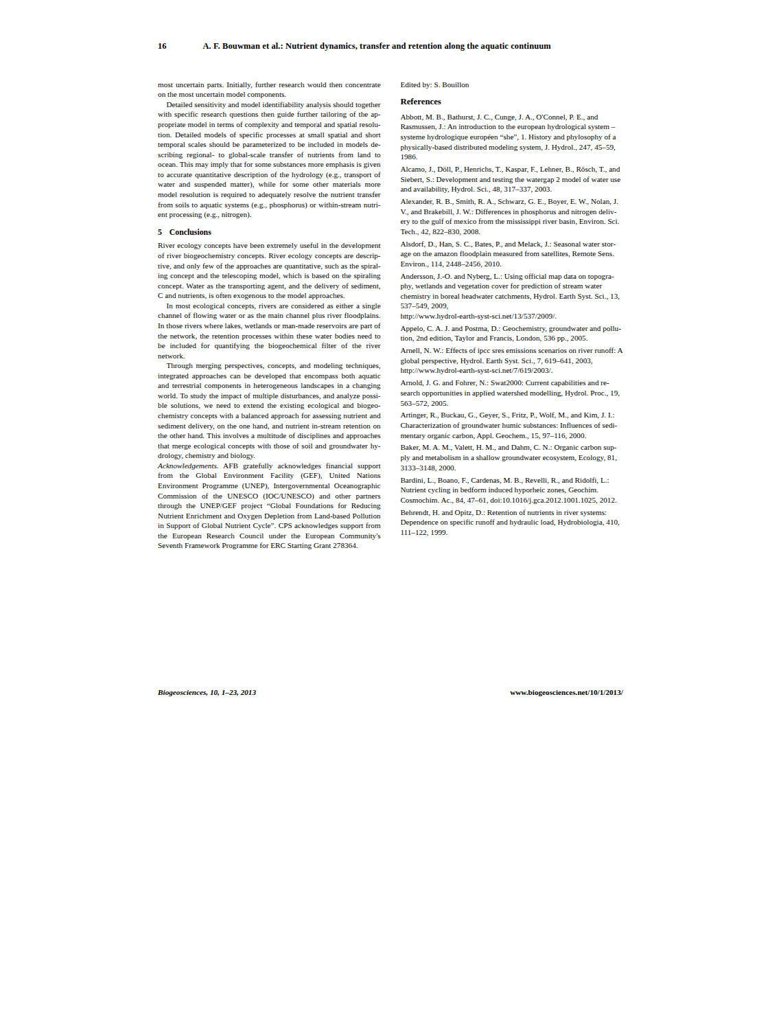16 A. F. Bouwman et al.: Nutrient dynamics, transfer and retention along the aquatic continuum
most uncertain parts. Initially, further research would then concentrate on the most uncertain model components.
Detailed sensitivity and model identifiability analysis should together with specific research questions then guide further tailoring of the appropriate model in terms of complexity and temporal and spatial resolution. Detailed models of specific processes at small spatial and short temporal scales should be parameterized to be included in models describing regional- to global-scale transfer of nutrients from land to ocean. This may imply that for some substances more emphasis is given to accurate quantitative description of the hydrology (e.g., transport of water and suspended matter), while for some other materials more model resolution is required to adequately resolve the nutrient transfer from soils to aquatic systems (e.g., phosphorus) or within-stream nutrient processing (e.g., nitrogen).
5 Conclusions
River ecology concepts have been extremely useful in the development of river biogeochemistry concepts. River ecology concepts are descriptive, and only few of the approaches are quantitative, such as the spiraling concept and the telescoping model, which is based on the spiraling concept. Water as the transporting agent, and the delivery of sediment, C and nutrients, is often exogenous to the model approaches.
In most ecological concepts, rivers are considered as either a single channel of flowing water or as the main channel plus river floodplains. In those rivers where lakes, wetlands or man-made reservoirs are part of the network, the retention processes within these water bodies need to be included for quantifying the biogeochemical filter of the river network.
Through merging perspectives, concepts, and modeling techniques, integrated approaches can be developed that encompass both aquatic and terrestrial components in heterogeneous landscapes in a changing world. To study the impact of multiple disturbances, and analyze possible solutions, we need to extend the existing ecological and biogeochemistry concepts with a balanced approach for assessing nutrient and sediment delivery, on the one hand, and nutrient in-stream retention on the other hand. This involves a multitude of disciplines and approaches that merge ecological concepts with those of soil and groundwater hydrology, chemistry and biology.
Acknowledgements. AFB gratefully acknowledges financial support from the Global Environment Facility (GEF), United Nations Environment Programme (UNEP), Intergovernmental Oceanographic Commission of the UNESCO (IOC/UNESCO) and other partners through the UNEP/GEF project “Global Foundations for Reducing Nutrient Enrichment and Oxygen Depletion from Land-based Pollution in Support of Global Nutrient Cycle”. CPS acknowledges support from the European Research Council under the European Community's Seventh Framework Programme for ERC Starting Grant 278364.
Edited by: S. Bouillon
References
Abbott, M. B., Bathurst, J. C., Cunge, J. A., O'Connel, P. E., and Rasmussen, J.: An introduction to the european hydrological system – systeme hydrologique européen “she”, 1. History and phylosophy of a physically-based distributed modeling system, J. Hydrol., 247, 45–59, 1986.
Alcamo, J., Döll, P., Henrichs, T., Kaspar, F., Lehner, B., Rösch, T., and Siebert, S.: Development and testing the watergap 2 model of water use and availability, Hydrol. Sci., 48, 317–337, 2003.
Alexander, R. B., Smith, R. A., Schwarz, G. E., Boyer, E. W., Nolan, J. V., and Brakebill, J. W.: Differences in phosphorus and nitrogen delivery to the gulf of mexico from the mississippi river basin, Environ. Sci. Tech., 42, 822–830, 2008.
Alsdorf, D., Han, S. C., Bates, P., and Melack, J.: Seasonal water storage on the amazon floodplain measured from satellites, Remote Sens. Environ., 114, 2448–2456, 2010.
Andersson, J.-O. and Nyberg, L.: Using official map data on topography, wetlands and vegetation cover for prediction of stream water chemistry in boreal headwater catchments, Hydrol. Earth Syst. Sci., 13, 537–549, 2009,
http://www.hydrol-earth-syst-sci.net/13/537/2009/.
Appelo, C. A. J. and Postma, D.: Geochemistry, groundwater and pollution, 2nd edition, Taylor and Francis, London, 536 pp., 2005.
Arnell, N. W.: Effects of ipcc sres emissions scenarios on river runoff: A global perspective, Hydrol. Earth Syst. Sci., 7, 619–641, 2003,
http://www.hydrol-earth-syst-sci.net/7/619/2003/.
Arnold, J. G. and Fohrer, N.: Swat2000: Current capabilities and research opportunities in applied watershed modelling, Hydrol. Proc., 19, 563–572, 2005.
Artinger, R., Buckau, G., Geyer, S., Fritz, P., Wolf, M., and Kim, J. I.: Characterization of groundwater humic substances: Influences of sedimentary organic carbon, Appl. Geochem., 15, 97–116, 2000.
Baker, M. A. M., Valett, H. M., and Dahm, C. N.: Organic carbon supply and metabolism in a shallow groundwater ecosystem, Ecology, 81, 3133–3148, 2000.
Bardini, L., Boano, F., Cardenas, M. B., Revelli, R., and Ridolfi, L.: Nutrient cycling in bedform induced hyporheic zones, Geochim. Cosmochim. Ac., 84, 47–61, doi:10.1016/j.gca.2012.1001.1025, 2012.
Behrendt, H. and Opitz, D.: Retention of nutrients in river systems: Dependence on specific runoff and hydraulic load, Hydrobiologia, 410, 111–122, 1999.
Biogeosciences, 10, 1–23, 2013 www.biogeosciences.net/10/1/2013/